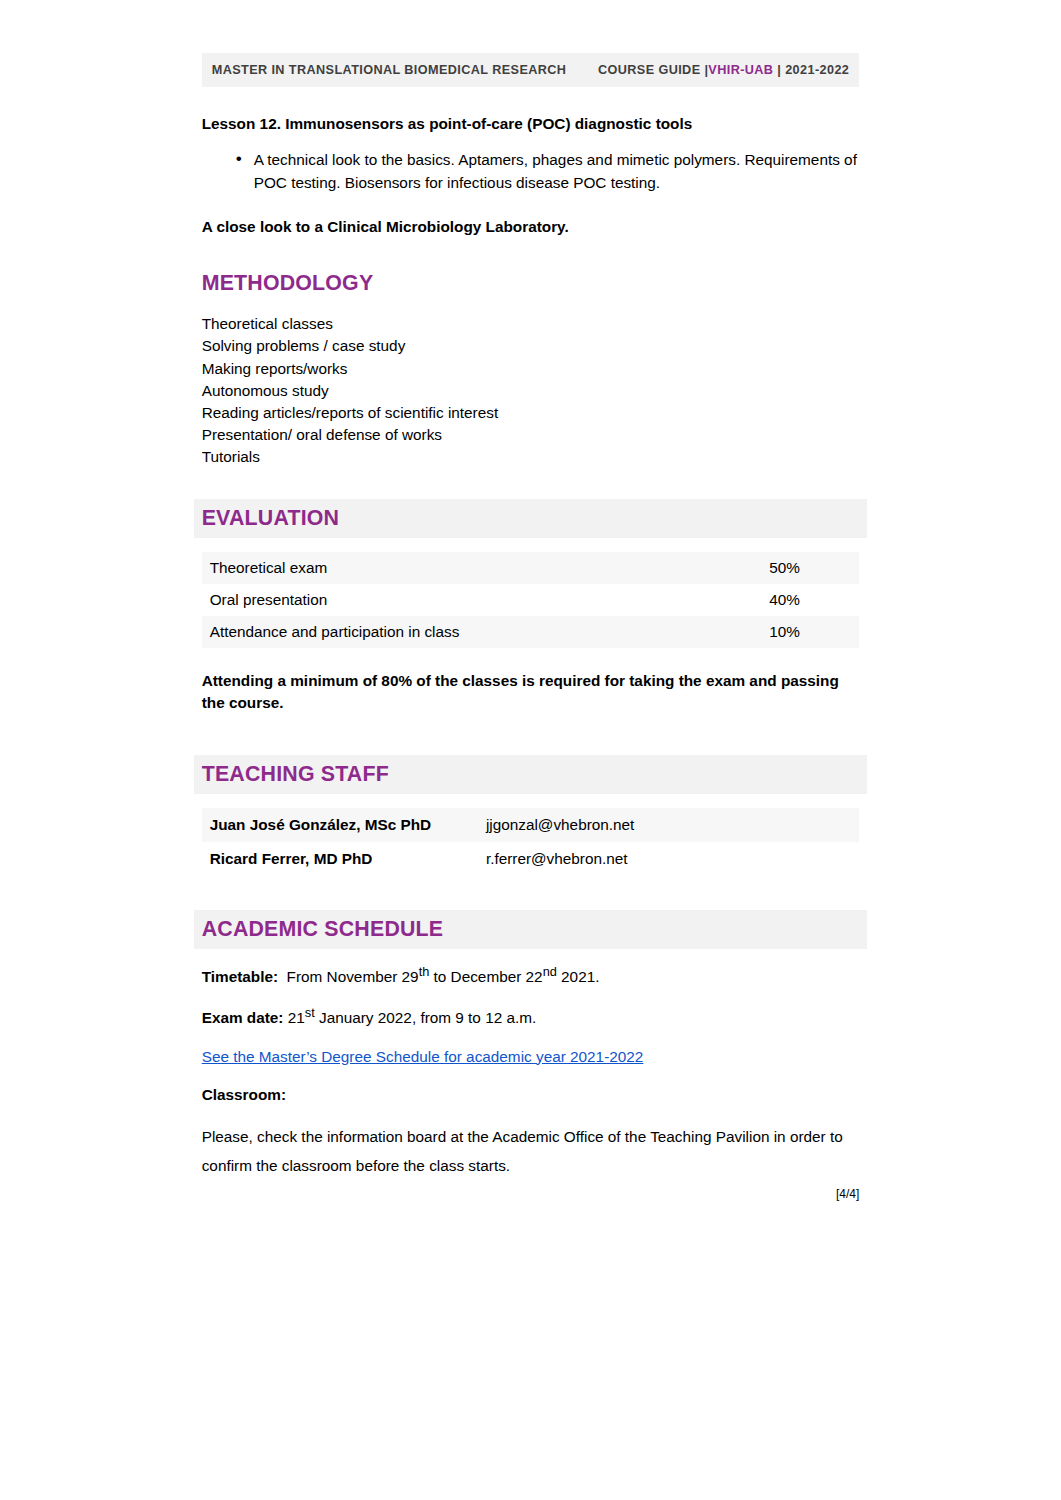Master in Translational Biomedical Research
Course Guide |VHIR-UAB | 2021-2022
Lesson 12. Immunosensors as point-of-care (POC) diagnostic tools
A technical look to the basics. Aptamers, phages and mimetic polymers. Requirements of POC testing. Biosensors for infectious disease POC testing.
A close look to a Clinical Microbiology Laboratory.
METHODOLOGY
Theoretical classes
Solving problems / case study
Making reports/works
Autonomous study
Reading articles/reports of scientific interest
Presentation/ oral defense of works
Tutorials
EVALUATION
| Theoretical exam | 50% |
| Oral presentation | 40% |
| Attendance and participation in class | 10% |
Attending a minimum of 80% of the classes is required for taking the exam and passing the course.
TEACHING STAFF
| Juan José González, MSc PhD | jjgonzal@vhebron.net |
| Ricard Ferrer, MD PhD | r.ferrer@vhebron.net |
ACADEMIC SCHEDULE
Timetable: From November 29th to December 22nd 2021.
Exam date: 21st January 2022, from 9 to 12 a.m.
See the Master’s Degree Schedule for academic year 2021-2022
Classroom:
Please, check the information board at the Academic Office of the Teaching Pavilion in order to confirm the classroom before the class starts.
[4/4]